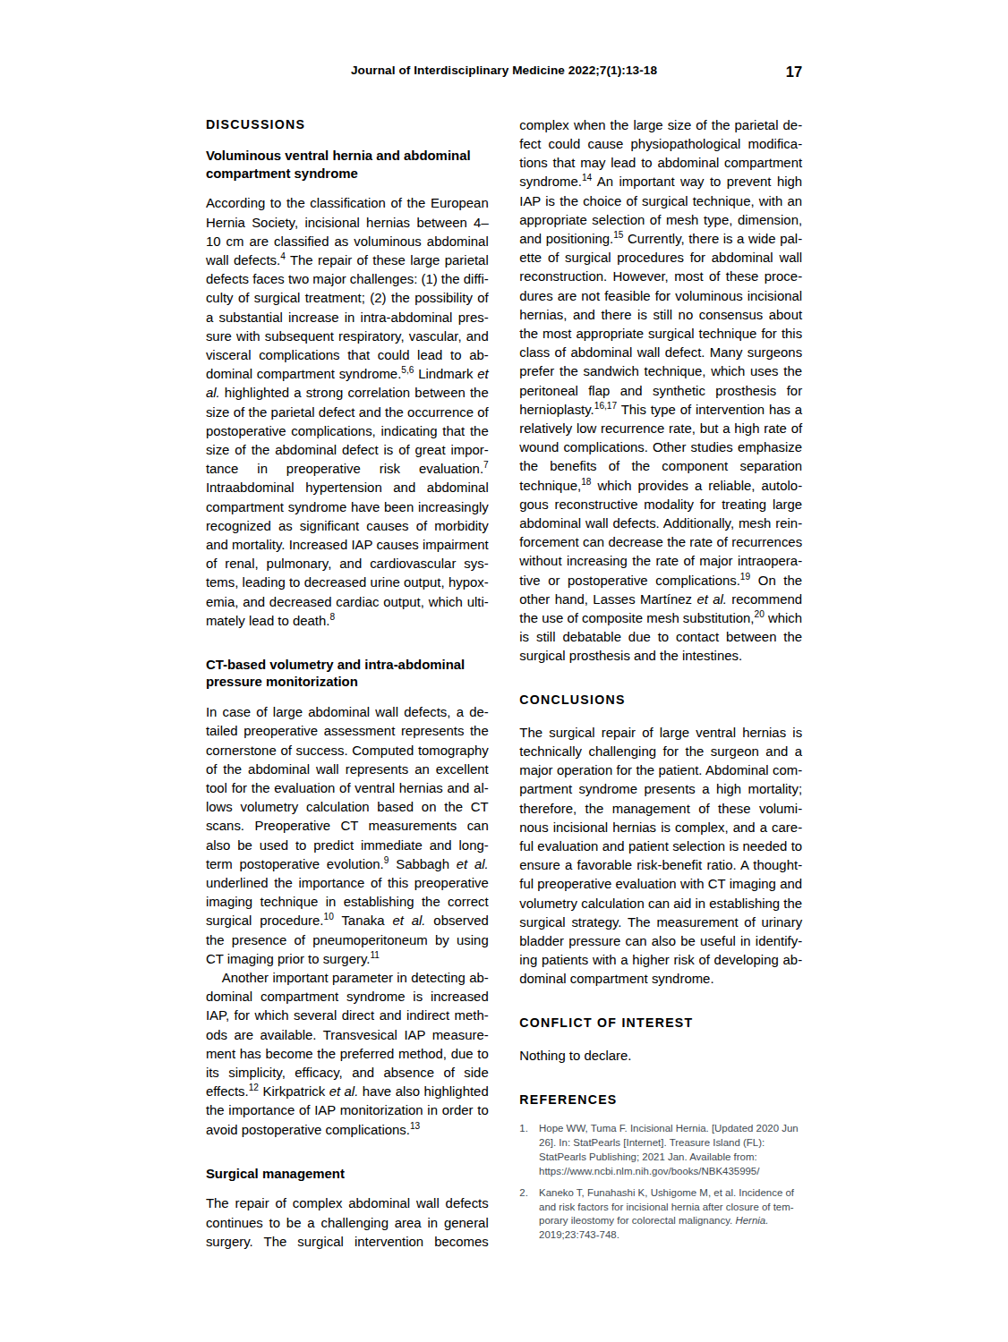Journal of Interdisciplinary Medicine 2022;7(1):13-18 17
DISCUSSIONS
Voluminous ventral hernia and abdominal compartment syndrome
According to the classification of the European Hernia Society, incisional hernias between 4–10 cm are classified as voluminous abdominal wall defects.4 The repair of these large parietal defects faces two major challenges: (1) the difficulty of surgical treatment; (2) the possibility of a substantial increase in intra-abdominal pressure with subsequent respiratory, vascular, and visceral complications that could lead to abdominal compartment syndrome.5,6 Lindmark et al. highlighted a strong correlation between the size of the parietal defect and the occurrence of postoperative complications, indicating that the size of the abdominal defect is of great importance in preoperative risk evaluation.7 Intraabdominal hypertension and abdominal compartment syndrome have been increasingly recognized as significant causes of morbidity and mortality. Increased IAP causes impairment of renal, pulmonary, and cardiovascular systems, leading to decreased urine output, hypoxemia, and decreased cardiac output, which ultimately lead to death.8
CT-based volumetry and intra-abdominal pressure monitorization
In case of large abdominal wall defects, a detailed preoperative assessment represents the cornerstone of success. Computed tomography of the abdominal wall represents an excellent tool for the evaluation of ventral hernias and allows volumetry calculation based on the CT scans. Preoperative CT measurements can also be used to predict immediate and long-term postoperative evolution.9 Sabbagh et al. underlined the importance of this preoperative imaging technique in establishing the correct surgical procedure.10 Tanaka et al. observed the presence of pneumoperitoneum by using CT imaging prior to surgery.11
Another important parameter in detecting abdominal compartment syndrome is increased IAP, for which several direct and indirect methods are available. Transvesical IAP measurement has become the preferred method, due to its simplicity, efficacy, and absence of side effects.12 Kirkpatrick et al. have also highlighted the importance of IAP monitorization in order to avoid postoperative complications.13
Surgical management
The repair of complex abdominal wall defects continues to be a challenging area in general surgery. The surgical intervention becomes complex when the large size of the parietal defect could cause physiopathological modifications that may lead to abdominal compartment syndrome.14 An important way to prevent high IAP is the choice of surgical technique, with an appropriate selection of mesh type, dimension, and positioning.15 Currently, there is a wide palette of surgical procedures for abdominal wall reconstruction. However, most of these procedures are not feasible for voluminous incisional hernias, and there is still no consensus about the most appropriate surgical technique for this class of abdominal wall defect. Many surgeons prefer the sandwich technique, which uses the peritoneal flap and synthetic prosthesis for hernioplasty.16,17 This type of intervention has a relatively low recurrence rate, but a high rate of wound complications. Other studies emphasize the benefits of the component separation technique,18 which provides a reliable, autologous reconstructive modality for treating large abdominal wall defects. Additionally, mesh reinforcement can decrease the rate of recurrences without increasing the rate of major intraoperative or postoperative complications.19 On the other hand, Lasses Martínez et al. recommend the use of composite mesh substitution,20 which is still debatable due to contact between the surgical prosthesis and the intestines.
CONCLUSIONS
The surgical repair of large ventral hernias is technically challenging for the surgeon and a major operation for the patient. Abdominal compartment syndrome presents a high mortality; therefore, the management of these voluminous incisional hernias is complex, and a careful evaluation and patient selection is needed to ensure a favorable risk-benefit ratio. A thoughtful preoperative evaluation with CT imaging and volumetry calculation can aid in establishing the surgical strategy. The measurement of urinary bladder pressure can also be useful in identifying patients with a higher risk of developing abdominal compartment syndrome.
CONFLICT OF INTEREST
Nothing to declare.
REFERENCES
Hope WW, Tuma F. Incisional Hernia. [Updated 2020 Jun 26]. In: StatPearls [Internet]. Treasure Island (FL): StatPearls Publishing; 2021 Jan. Available from: https://www.ncbi.nlm.nih.gov/books/NBK435995/
Kaneko T, Funahashi K, Ushigome M, et al. Incidence of and risk factors for incisional hernia after closure of temporary ileostomy for colorectal malignancy. Hernia. 2019;23:743-748.